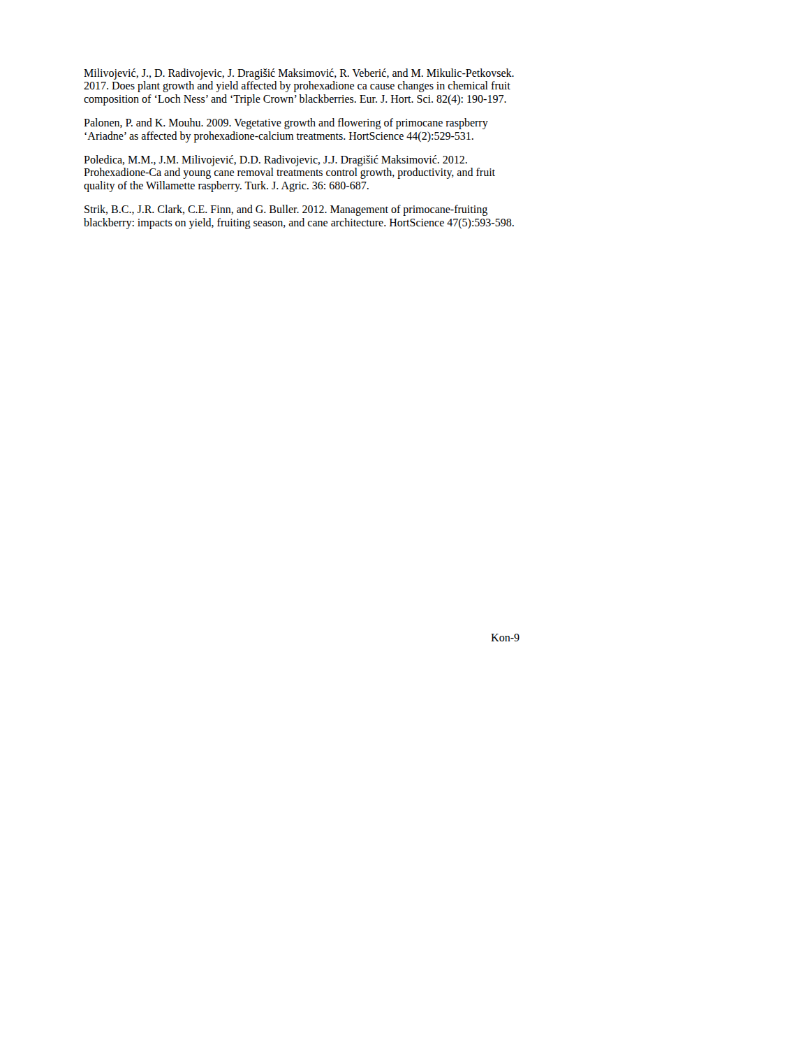Milivojević, J., D. Radivojevic, J. Dragišić Maksimović, R. Veberić, and M. Mikulic-Petkovsek. 2017. Does plant growth and yield affected by prohexadione ca cause changes in chemical fruit composition of ‘Loch Ness’ and ‘Triple Crown’ blackberries. Eur. J. Hort. Sci. 82(4): 190-197.
Palonen, P. and K. Mouhu. 2009. Vegetative growth and flowering of primocane raspberry ‘Ariadne’ as affected by prohexadione-calcium treatments. HortScience 44(2):529-531.
Poledica, M.M., J.M. Milivojević, D.D. Radivojevic, J.J. Dragišić Maksimović. 2012. Prohexadione-Ca and young cane removal treatments control growth, productivity, and fruit quality of the Willamette raspberry. Turk. J. Agric. 36: 680-687.
Strik, B.C., J.R. Clark, C.E. Finn, and G. Buller. 2012. Management of primocane-fruiting blackberry: impacts on yield, fruiting season, and cane architecture. HortScience 47(5):593-598.
Kon-9